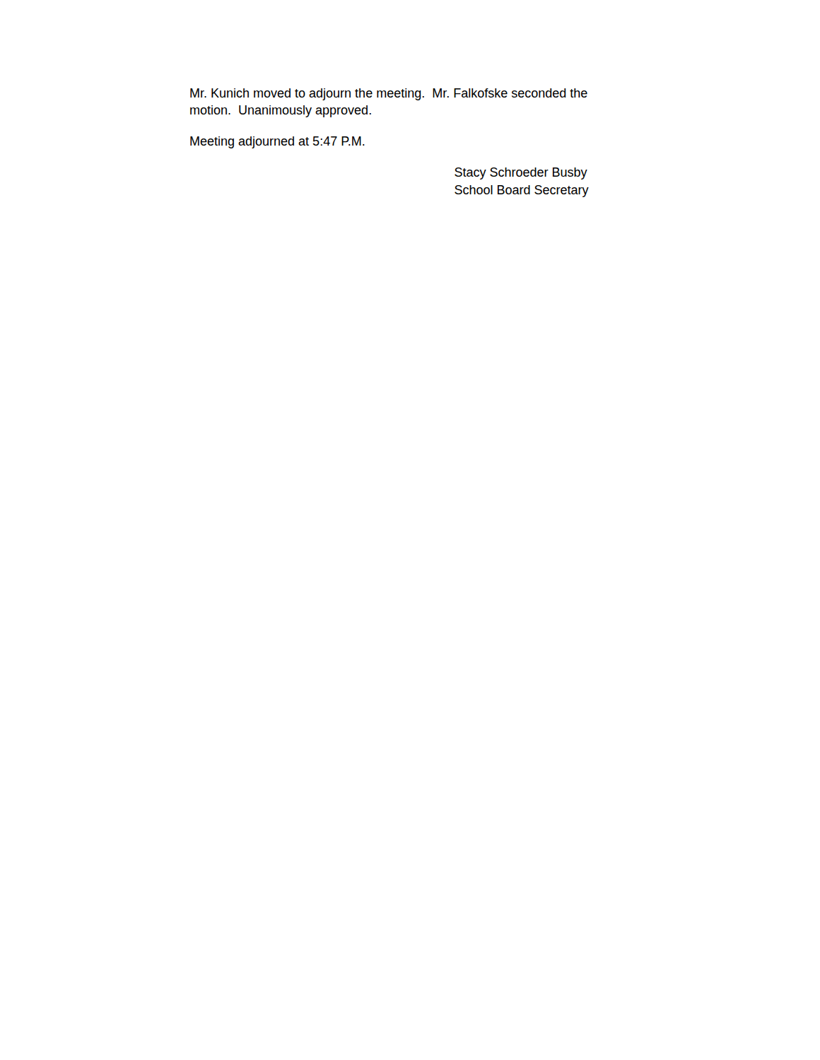Mr. Kunich moved to adjourn the meeting. Mr. Falkofske seconded the motion. Unanimously approved.
Meeting adjourned at 5:47 P.M.
Stacy Schroeder Busby
School Board Secretary